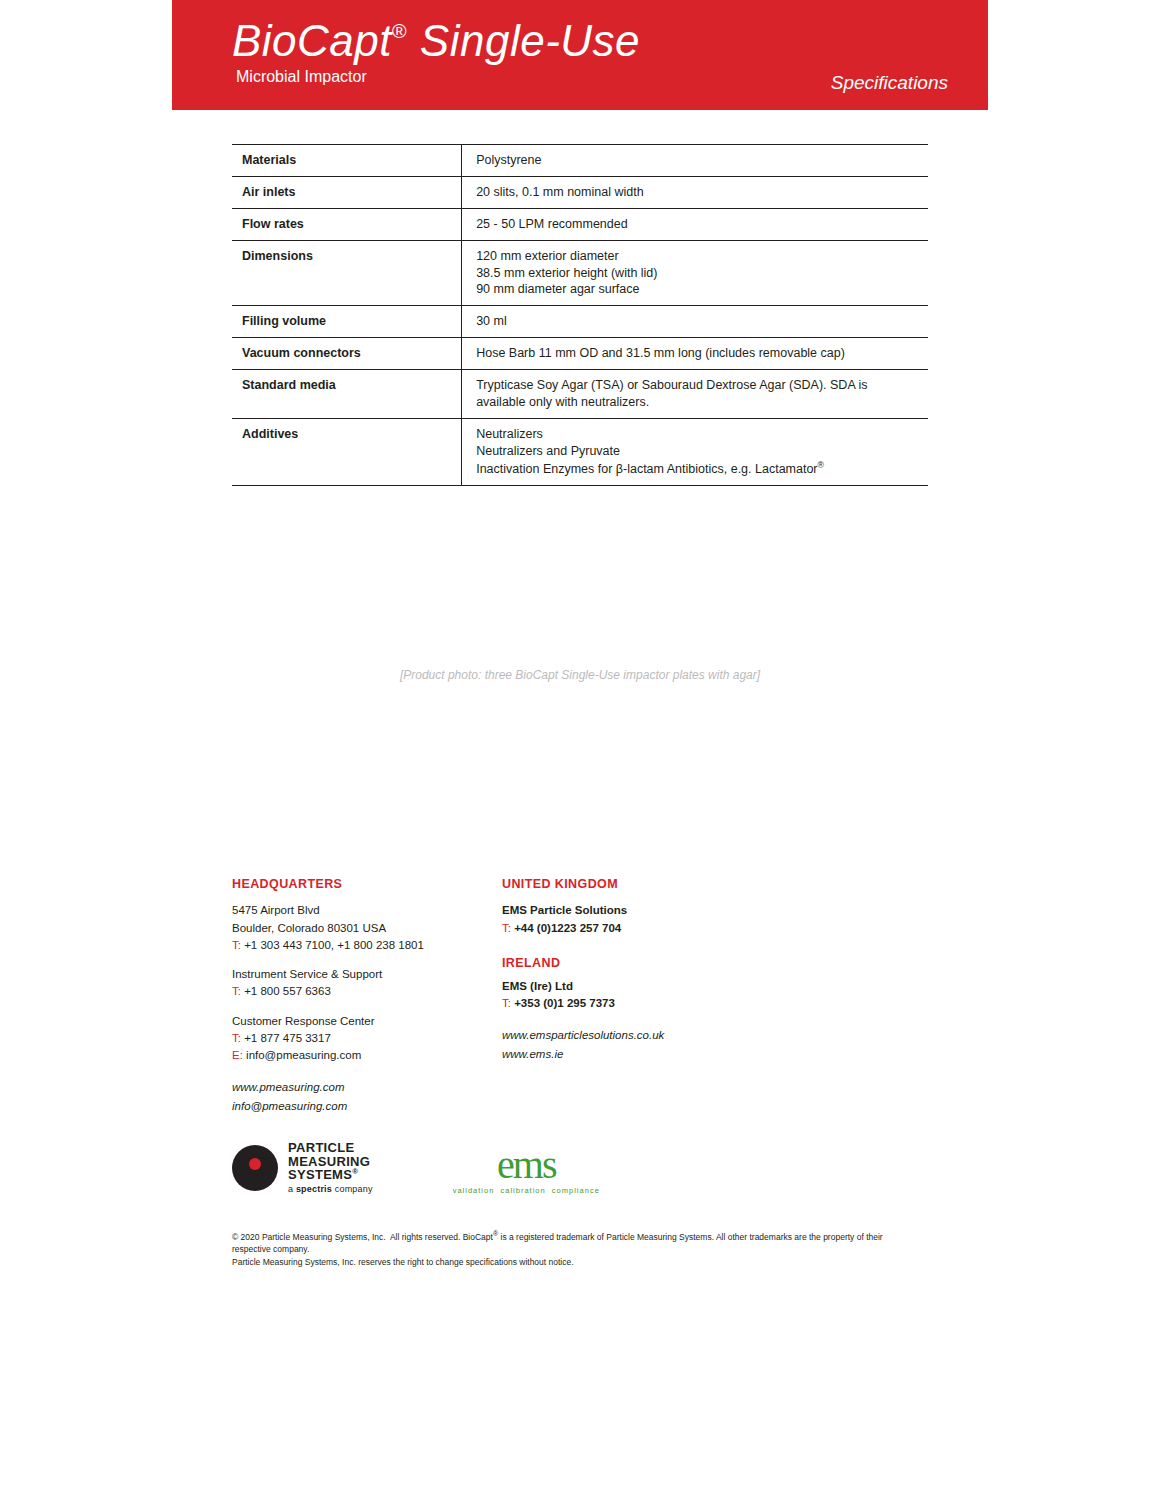BioCapt® Single-Use
Microbial Impactor
Specifications
| Materials | Polystyrene |
| Air inlets | 20 slits, 0.1 mm nominal width |
| Flow rates | 25 - 50 LPM recommended |
| Dimensions | 120 mm exterior diameter 38.5 mm exterior height (with lid) 90 mm diameter agar surface |
| Filling volume | 30 ml |
| Vacuum connectors | Hose Barb 11 mm OD and 31.5 mm long (includes removable cap) |
| Standard media | Trypticase Soy Agar (TSA) or Sabouraud Dextrose Agar (SDA). SDA is available only with neutralizers. |
| Additives | Neutralizers Neutralizers and Pyruvate Inactivation Enzymes for β-lactam Antibiotics, e.g. Lactamator ® |
[Product photo: three BioCapt Single-Use impactor plates with agar]
HEADQUARTERS
5475 Airport Blvd
Boulder, Colorado 80301 USA
T: +1 303 443 7100, +1 800 238 1801
Instrument Service & Support
T: +1 800 557 6363
Customer Response Center
T: +1 877 475 3317
E: info@pmeasuring.com
www.pmeasuring.com
info@pmeasuring.com
UNITED KINGDOM
EMS Particle Solutions
T: +44 (0)1223 257 704
IRELAND
EMS (Ire) Ltd
T: +353 (0)1 295 7373
www.emsparticlesolutions.co.uk
www.ems.ie
PARTICLE
MEASURING
SYSTEMS®
a spectris company
ems
validation calibration compliance
© 2020 Particle Measuring Systems, Inc. All rights reserved. BioCapt® is a registered trademark of Particle Measuring Systems. All other trademarks are the property of their respective company.
Particle Measuring Systems, Inc. reserves the right to change specifications without notice.